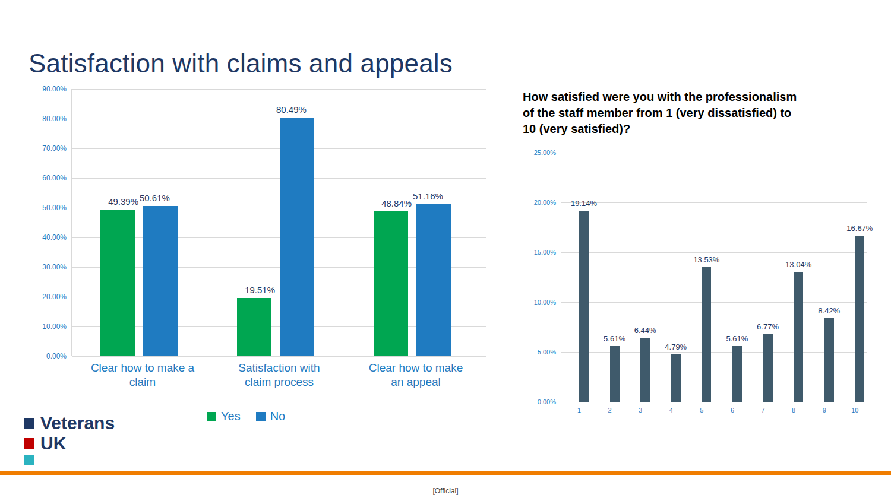Satisfaction with claims and appeals
90.00% 80.00% 70.00% 60.00% 50.00% 40.00% 30.00% 20.00% 10.00% 0.00%
49.39%
50.61%
19.51%
80.49%
48.84%
51.16%
Clear how to make a
claim
Satisfaction with
claim process
Clear how to make
an appeal
Yes No
How satisfied were you with the professionalism
of the staff member from 1 (very dissatisfied) to
10 (very satisfied)?
25.00% 20.00% 15.00% 10.00% 5.00% 0.00%
19.14%
5.61%
6.44%
4.79%
13.53%
5.61%
6.77%
13.04%
8.42%
16.67%
1 2 3 4 5 6 7 8 9 10
Veterans
UK
[Official]